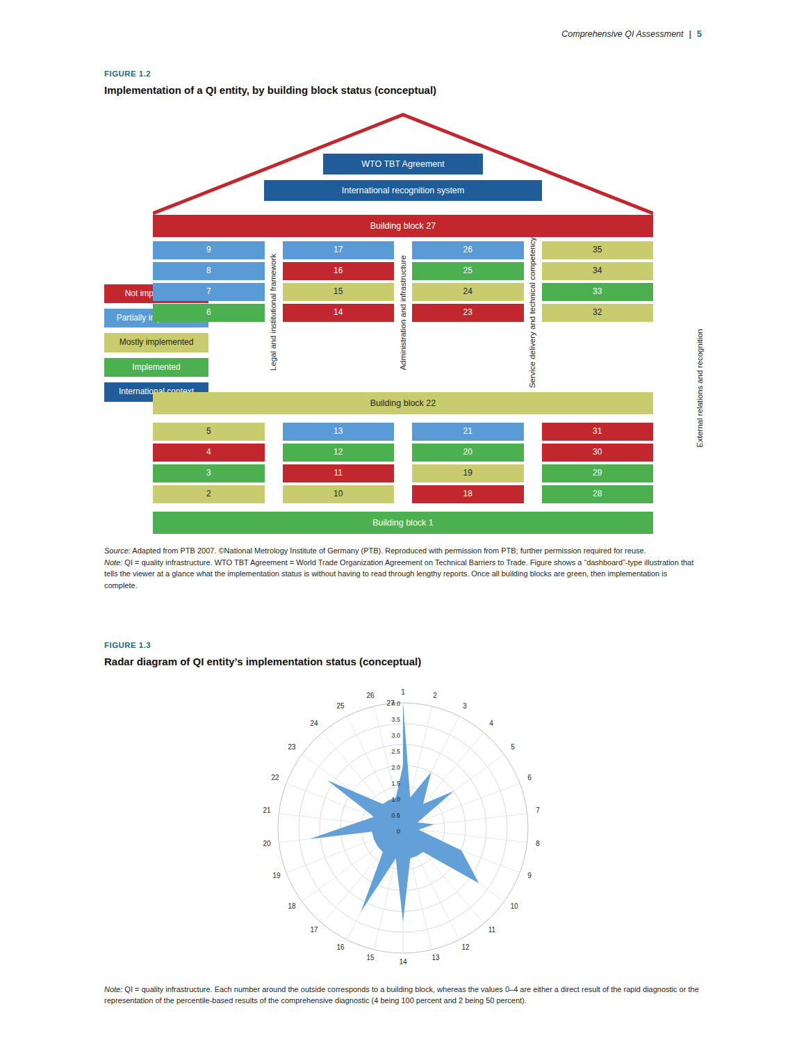Comprehensive QI Assessment|5
FIGURE 1.2
Implementation of a QI entity, by building block status (conceptual)
Not implemented
Partially implemented
Mostly implemented
Implemented
International context
WTO TBT Agreement
International recognition system
Building block 27
9
8
7
6
Legal and institutional framework
17
16
15
14
Administration and infrastructure
26
25
24
23
Service delivery and technical competency
35
34
33
32
Building block 22
5
4
3
2
13
12
11
10
21
20
19
18
31
30
29
28
Building block 1
External relations and recognition
Source: Adapted from PTB 2007. ©National Metrology Institute of Germany (PTB). Reproduced with permission from PTB; further permission required for reuse.
Note: QI = quality infrastructure. WTO TBT Agreement = World Trade Organization Agreement on Technical Barriers to Trade. Figure shows a “dashboard”-type illustration that tells the viewer at a glance what the implementation status is without having to read through lengthy reports. Once all building blocks are green, then implementation is complete.
FIGURE 1.3
Radar diagram of QI entity’s implementation status (conceptual)
4.0 3.5 3.0 2.5 2.0 1.5 1.0 0.5 0 1 2 3 4 5 6 7 8 9 10 11 12 13 14 15 16 17 18 19 20 21 22 23 24 25 26 27
Note: QI = quality infrastructure. Each number around the outside corresponds to a building block, whereas the values 0–4 are either a direct result of the rapid diagnostic or the representation of the percentile-based results of the comprehensive diagnostic (4 being 100 percent and 2 being 50 percent).